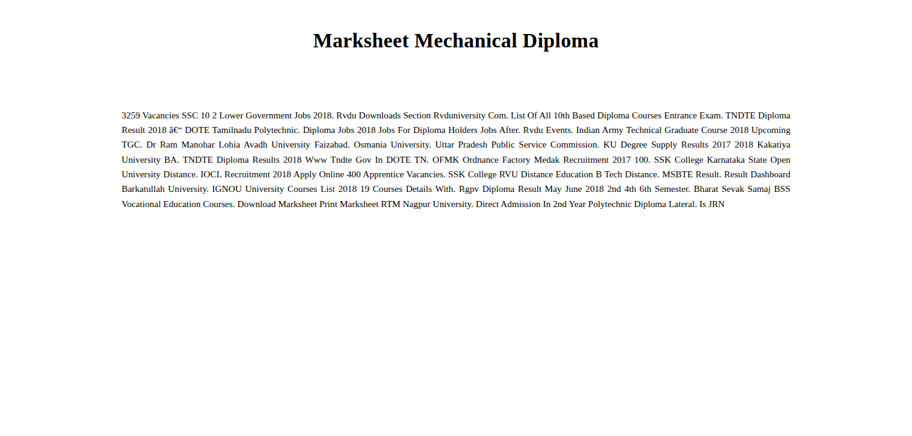Marksheet Mechanical Diploma
3259 Vacancies SSC 10 2 Lower Government Jobs 2018. Rvdu Downloads Section Rvduniversity Com. List Of All 10th Based Diploma Courses Entrance Exam. TNDTE Diploma Result 2018 â€“ DOTE Tamilnadu Polytechnic. Diploma Jobs 2018 Jobs For Diploma Holders Jobs After. Rvdu Events. Indian Army Technical Graduate Course 2018 Upcoming TGC. Dr Ram Manohar Lohia Avadh University Faizabad. Osmania University. Uttar Pradesh Public Service Commission. KU Degree Supply Results 2017 2018 Kakatiya University BA. TNDTE Diploma Results 2018 Www Tndte Gov In DOTE TN. OFMK Ordnance Factory Medak Recruitment 2017 100. SSK College Karnataka State Open University Distance. IOCL Recruitment 2018 Apply Online 400 Apprentice Vacancies. SSK College RVU Distance Education B Tech Distance. MSBTE Result. Result Dashboard Barkatullah University. IGNOU University Courses List 2018 19 Courses Details With. Rgpv Diploma Result May June 2018 2nd 4th 6th Semester. Bharat Sevak Samaj BSS Vocational Education Courses. Download Marksheet Print Marksheet RTM Nagpur University. Direct Admission In 2nd Year Polytechnic Diploma Lateral. Is JRN